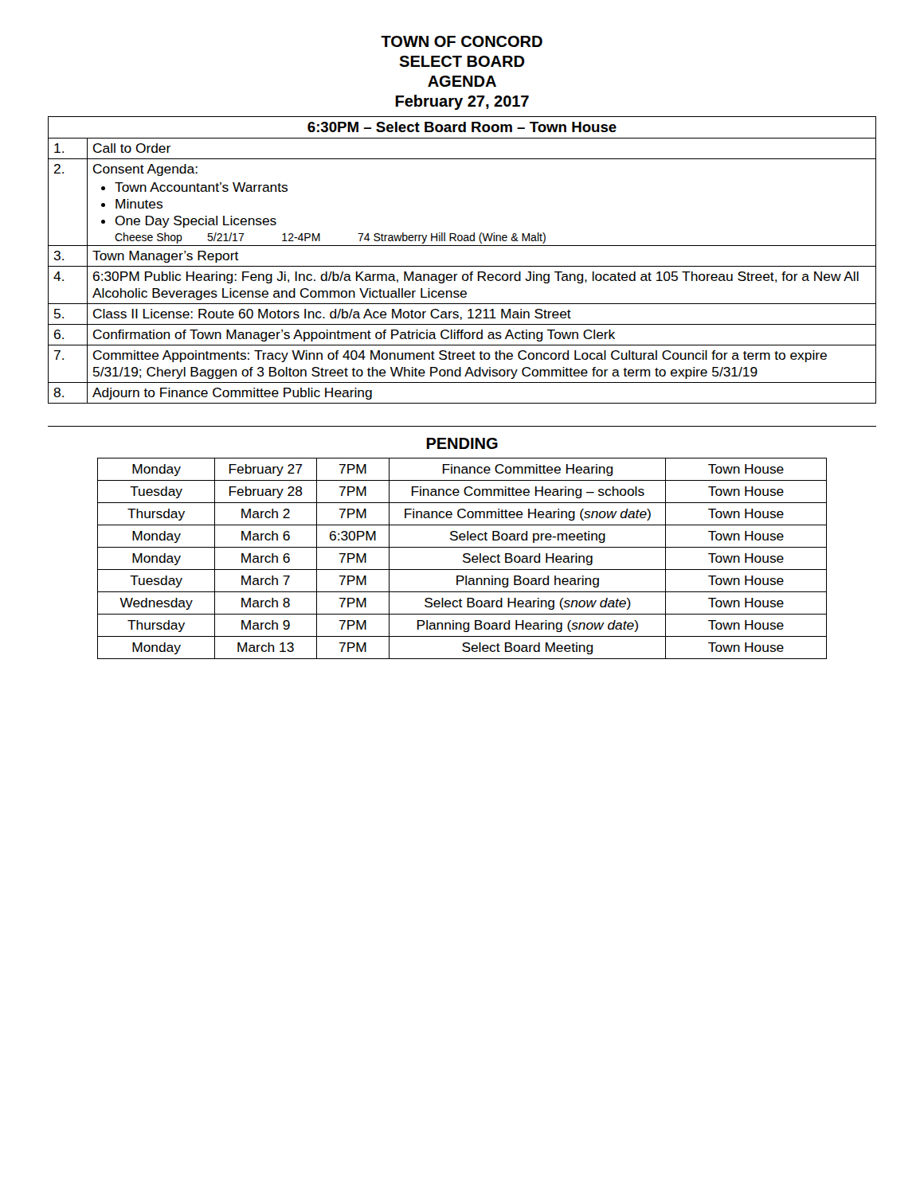TOWN OF CONCORD
SELECT BOARD
AGENDA
February 27, 2017
| 6:30PM – Select Board Room – Town House |
| 1. | Call to Order |
| 2. | Consent Agenda: Town Accountant’s Warrants Minutes One Day Special Licenses Cheese Shop 5/21/17 12-4PM 74 Strawberry Hill Road (Wine & Malt) |
| 3. | Town Manager’s Report |
| 4. | 6:30PM Public Hearing: Feng Ji, Inc. d/b/a Karma, Manager of Record Jing Tang, located at 105 Thoreau Street, for a New All Alcoholic Beverages License and Common Victualler License |
| 5. | Class II License: Route 60 Motors Inc. d/b/a Ace Motor Cars, 1211 Main Street |
| 6. | Confirmation of Town Manager’s Appointment of Patricia Clifford as Acting Town Clerk |
| 7. | Committee Appointments: Tracy Winn of 404 Monument Street to the Concord Local Cultural Council for a term to expire 5/31/19; Cheryl Baggen of 3 Bolton Street to the White Pond Advisory Committee for a term to expire 5/31/19 |
| 8. | Adjourn to Finance Committee Public Hearing |
PENDING
| Monday | February 27 | 7PM | Finance Committee Hearing | Town House |
| Tuesday | February 28 | 7PM | Finance Committee Hearing – schools | Town House |
| Thursday | March 2 | 7PM | Finance Committee Hearing ( snow date ) | Town House |
| Monday | March 6 | 6:30PM | Select Board pre-meeting | Town House |
| Monday | March 6 | 7PM | Select Board Hearing | Town House |
| Tuesday | March 7 | 7PM | Planning Board hearing | Town House |
| Wednesday | March 8 | 7PM | Select Board Hearing ( snow date ) | Town House |
| Thursday | March 9 | 7PM | Planning Board Hearing ( snow date ) | Town House |
| Monday | March 13 | 7PM | Select Board Meeting | Town House |